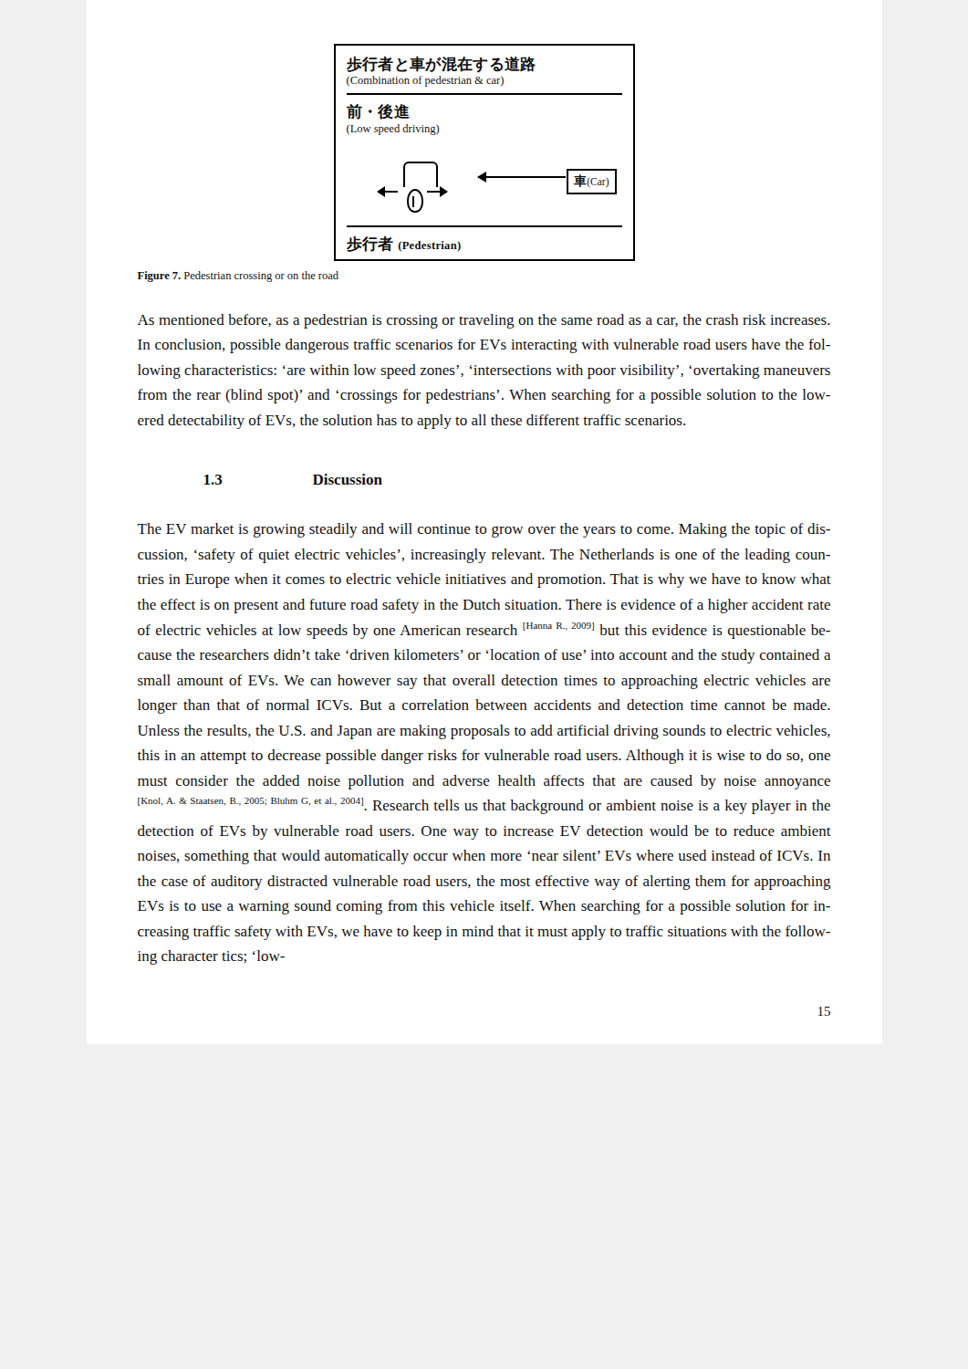歩行者と車が混在する道路
(Combination of pedestrian & car)
前・後進
(Low speed driving)
車(Car)
歩行者 (Pedestrian)
Figure 7. Pedestrian crossing or on the road
As mentioned before, as a pedestrian is crossing or traveling on the same road as a car, the crash risk increases. In conclusion, possible dangerous traffic scenarios for EVs interacting with vulnerable road users have the following characteristics: ‘are within low speed zones’, ‘intersections with poor visibility’, ‘overtaking maneuvers from the rear (blind spot)’ and ‘crossings for pedestrians’. When searching for a possible solution to the lowered detectability of EVs, the solution has to apply to all these different traffic scenarios.
1.3 Discussion
The EV market is growing steadily and will continue to grow over the years to come. Making the topic of discussion, ‘safety of quiet electric vehicles’, increasingly relevant. The Netherlands is one of the leading countries in Europe when it comes to electric vehicle initiatives and promotion. That is why we have to know what the effect is on present and future road safety in the Dutch situation. There is evidence of a higher accident rate of electric vehicles at low speeds by one American research [Hanna R., 2009] but this evidence is questionable because the researchers didn’t take ‘driven kilometers’ or ‘location of use’ into account and the study contained a small amount of EVs. We can however say that overall detection times to approaching electric vehicles are longer than that of normal ICVs. But a correlation between accidents and detection time cannot be made. Unless the results, the U.S. and Japan are making proposals to add artificial driving sounds to electric vehicles, this in an attempt to decrease possible danger risks for vulnerable road users. Although it is wise to do so, one must consider the added noise pollution and adverse health affects that are caused by noise annoyance [Knol, A. & Staatsen, B., 2005; Bluhm G, et al., 2004]. Research tells us that background or ambient noise is a key player in the detection of EVs by vulnerable road users. One way to increase EV detection would be to reduce ambient noises, something that would automatically occur when more ‘near silent’ EVs where used instead of ICVs. In the case of auditory distracted vulnerable road users, the most effective way of alerting them for approaching EVs is to use a warning sound coming from this vehicle itself. When searching for a possible solution for increasing traffic safety with EVs, we have to keep in mind that it must apply to traffic situations with the following character tics; ‘low-
15